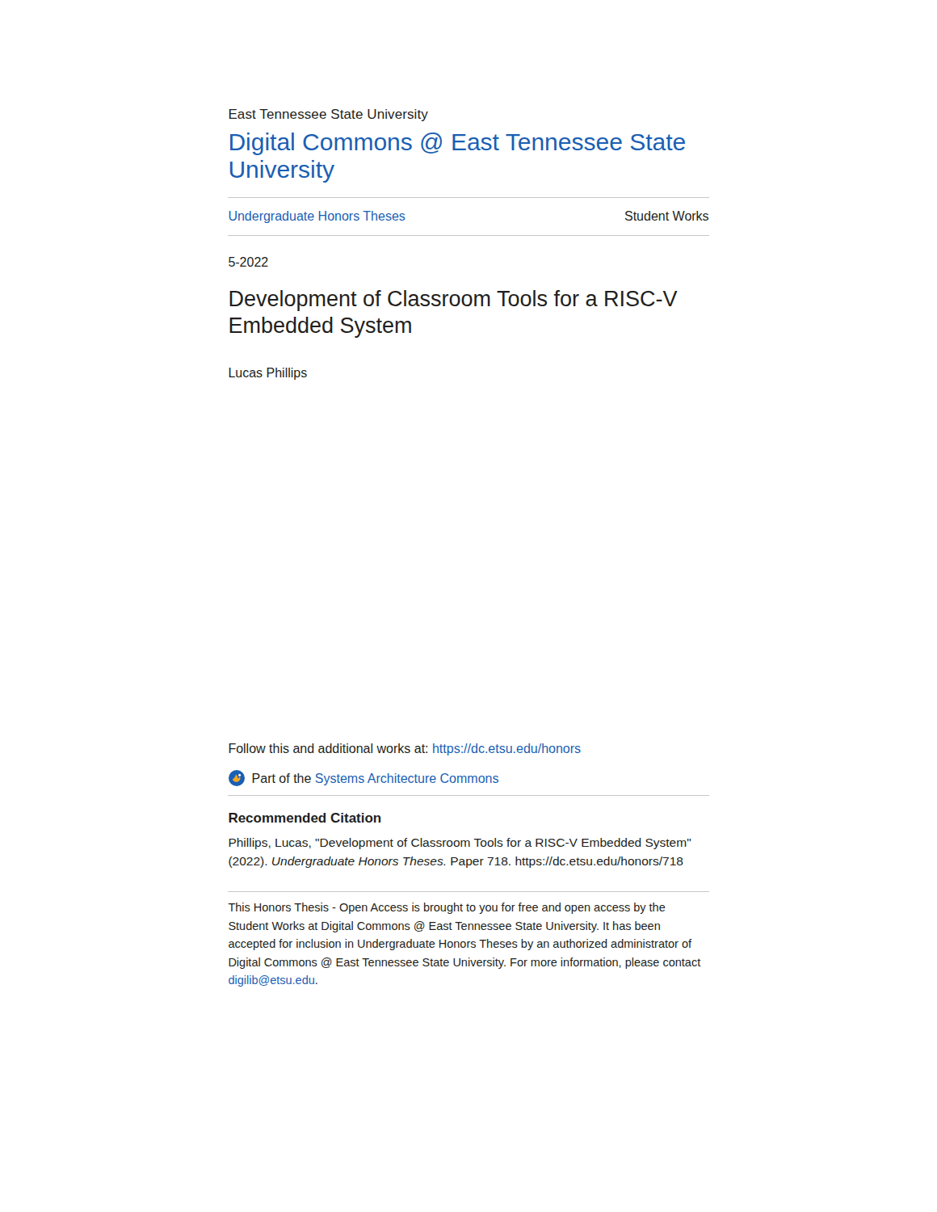East Tennessee State University
Digital Commons @ East Tennessee State University
Undergraduate Honors Theses
Student Works
5-2022
Development of Classroom Tools for a RISC-V Embedded System
Lucas Phillips
Follow this and additional works at: https://dc.etsu.edu/honors
Part of the Systems Architecture Commons
Recommended Citation
Phillips, Lucas, "Development of Classroom Tools for a RISC-V Embedded System" (2022). Undergraduate Honors Theses. Paper 718. https://dc.etsu.edu/honors/718
This Honors Thesis - Open Access is brought to you for free and open access by the Student Works at Digital Commons @ East Tennessee State University. It has been accepted for inclusion in Undergraduate Honors Theses by an authorized administrator of Digital Commons @ East Tennessee State University. For more information, please contact digilib@etsu.edu.